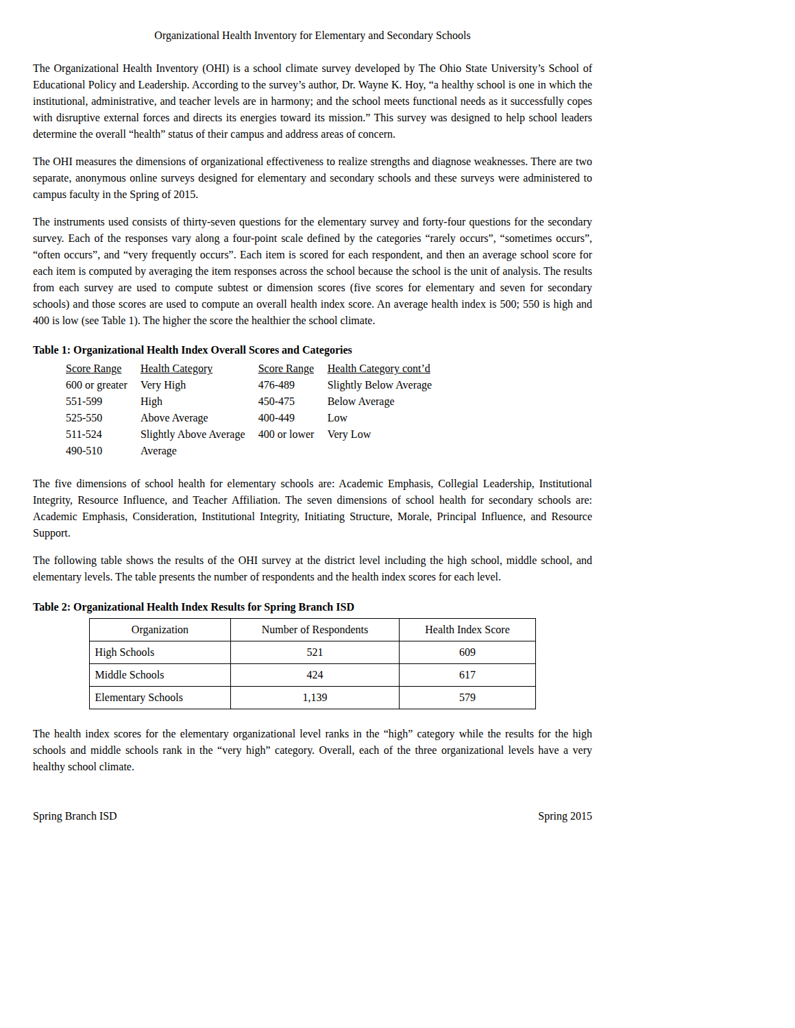Organizational Health Inventory for Elementary and Secondary Schools
The Organizational Health Inventory (OHI) is a school climate survey developed by The Ohio State University’s School of Educational Policy and Leadership. According to the survey’s author, Dr. Wayne K. Hoy, “a healthy school is one in which the institutional, administrative, and teacher levels are in harmony; and the school meets functional needs as it successfully copes with disruptive external forces and directs its energies toward its mission.” This survey was designed to help school leaders determine the overall “health” status of their campus and address areas of concern.
The OHI measures the dimensions of organizational effectiveness to realize strengths and diagnose weaknesses. There are two separate, anonymous online surveys designed for elementary and secondary schools and these surveys were administered to campus faculty in the Spring of 2015.
The instruments used consists of thirty-seven questions for the elementary survey and forty-four questions for the secondary survey. Each of the responses vary along a four-point scale defined by the categories “rarely occurs”, “sometimes occurs”, “often occurs”, and “very frequently occurs”. Each item is scored for each respondent, and then an average school score for each item is computed by averaging the item responses across the school because the school is the unit of analysis. The results from each survey are used to compute subtest or dimension scores (five scores for elementary and seven for secondary schools) and those scores are used to compute an overall health index score. An average health index is 500; 550 is high and 400 is low (see Table 1). The higher the score the healthier the school climate.
Table 1: Organizational Health Index Overall Scores and Categories
| Score Range | Health Category | Score Range | Health Category cont’d |
| --- | --- | --- | --- |
| 600 or greater | Very High | 476-489 | Slightly Below Average |
| 551-599 | High | 450-475 | Below Average |
| 525-550 | Above Average | 400-449 | Low |
| 511-524 | Slightly Above Average | 400 or lower | Very Low |
| 490-510 | Average | | |
The five dimensions of school health for elementary schools are: Academic Emphasis, Collegial Leadership, Institutional Integrity, Resource Influence, and Teacher Affiliation. The seven dimensions of school health for secondary schools are: Academic Emphasis, Consideration, Institutional Integrity, Initiating Structure, Morale, Principal Influence, and Resource Support.
The following table shows the results of the OHI survey at the district level including the high school, middle school, and elementary levels. The table presents the number of respondents and the health index scores for each level.
Table 2: Organizational Health Index Results for Spring Branch ISD
| Organization | Number of Respondents | Health Index Score |
| --- | --- | --- |
| High Schools | 521 | 609 |
| Middle Schools | 424 | 617 |
| Elementary Schools | 1,139 | 579 |
The health index scores for the elementary organizational level ranks in the “high” category while the results for the high schools and middle schools rank in the “very high” category. Overall, each of the three organizational levels have a very healthy school climate.
Spring Branch ISD Spring 2015